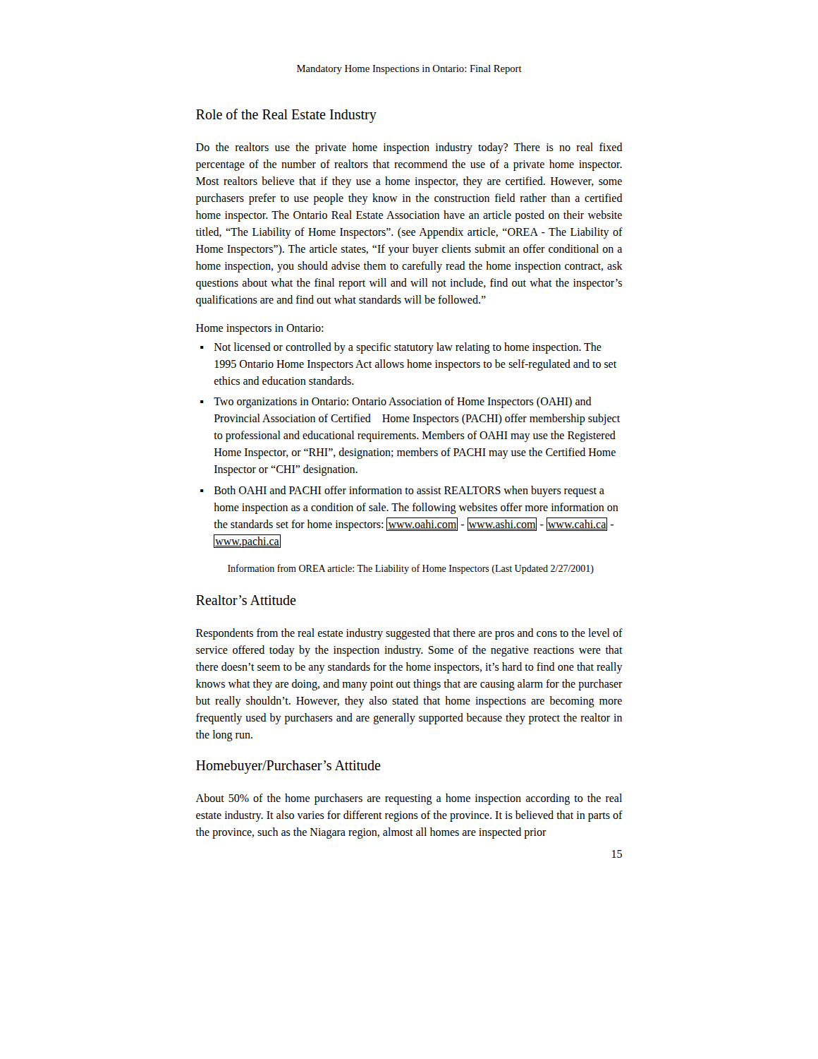Mandatory Home Inspections in Ontario: Final Report
Role of the Real Estate Industry
Do the realtors use the private home inspection industry today? There is no real fixed percentage of the number of realtors that recommend the use of a private home inspector. Most realtors believe that if they use a home inspector, they are certified. However, some purchasers prefer to use people they know in the construction field rather than a certified home inspector. The Ontario Real Estate Association have an article posted on their website titled, “The Liability of Home Inspectors”. (see Appendix article, “OREA - The Liability of Home Inspectors”). The article states, “If your buyer clients submit an offer conditional on a home inspection, you should advise them to carefully read the home inspection contract, ask questions about what the final report will and will not include, find out what the inspector’s qualifications are and find out what standards will be followed.”
Home inspectors in Ontario:
Not licensed or controlled by a specific statutory law relating to home inspection. The 1995 Ontario Home Inspectors Act allows home inspectors to be self-regulated and to set ethics and education standards.
Two organizations in Ontario: Ontario Association of Home Inspectors (OAHI) and Provincial Association of Certified Home Inspectors (PACHI) offer membership subject to professional and educational requirements. Members of OAHI may use the Registered Home Inspector, or “RHI”, designation; members of PACHI may use the Certified Home Inspector or “CHI” designation.
Both OAHI and PACHI offer information to assist REALTORS when buyers request a home inspection as a condition of sale. The following websites offer more information on the standards set for home inspectors: www.oahi.com - www.ashi.com - www.cahi.ca - www.pachi.ca
Information from OREA article: The Liability of Home Inspectors (Last Updated 2/27/2001)
Realtor’s Attitude
Respondents from the real estate industry suggested that there are pros and cons to the level of service offered today by the inspection industry. Some of the negative reactions were that there doesn’t seem to be any standards for the home inspectors, it’s hard to find one that really knows what they are doing, and many point out things that are causing alarm for the purchaser but really shouldn’t. However, they also stated that home inspections are becoming more frequently used by purchasers and are generally supported because they protect the realtor in the long run.
Homebuyer/Purchaser’s Attitude
About 50% of the home purchasers are requesting a home inspection according to the real estate industry. It also varies for different regions of the province. It is believed that in parts of the province, such as the Niagara region, almost all homes are inspected prior
15